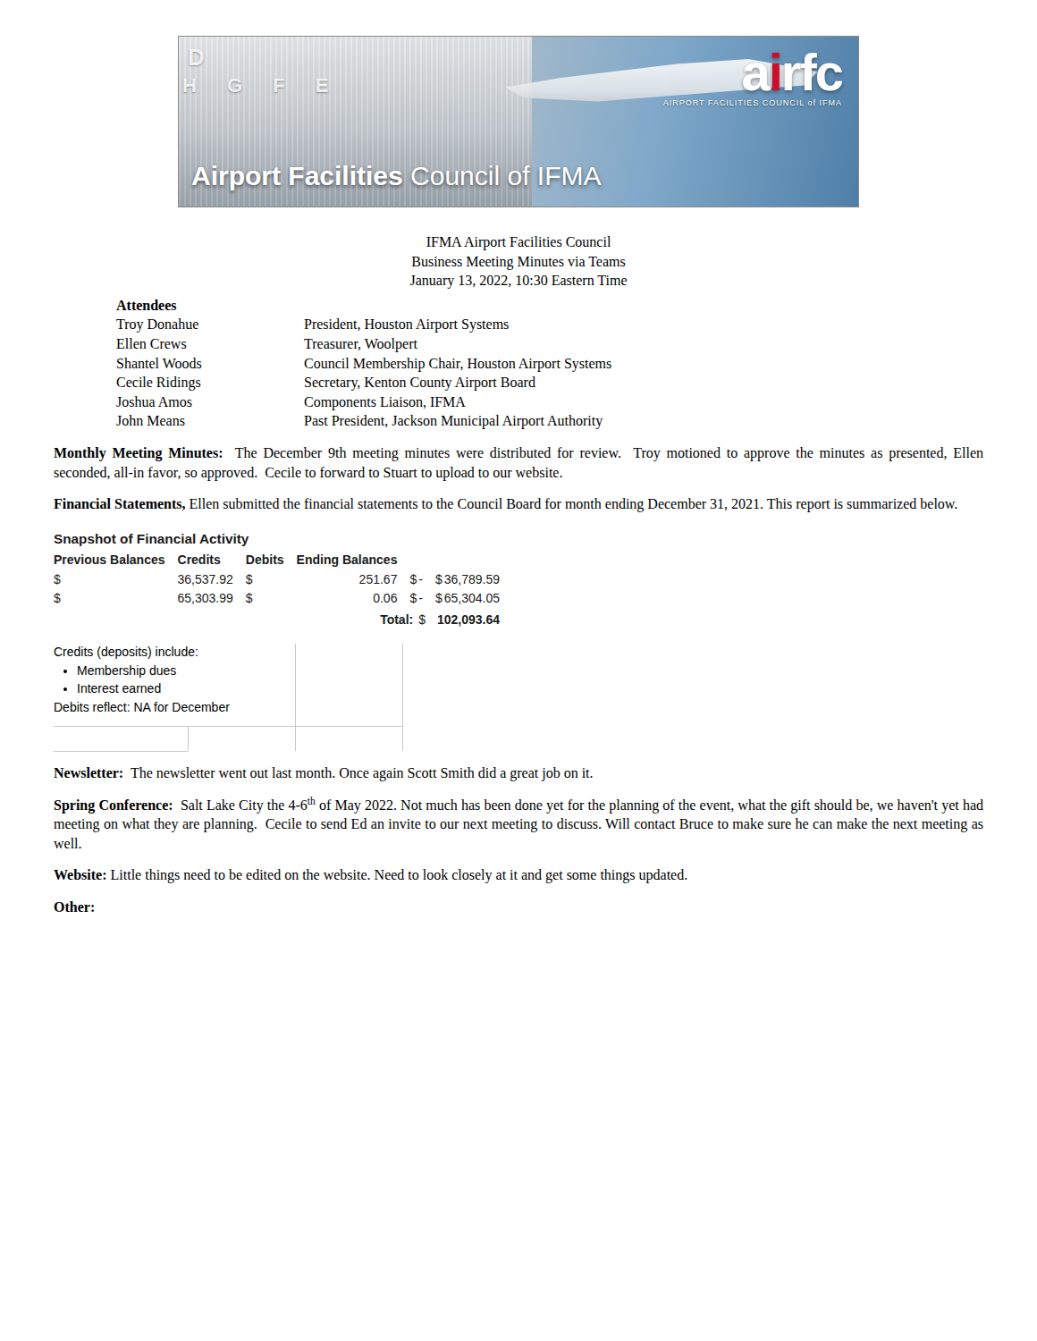D
H G F E
airfc
AIRPORT FACILITIES COUNCIL of IFMA
Airport Facilities Council of IFMA
IFMA Airport Facilities Council
Business Meeting Minutes via Teams
January 13, 2022, 10:30 Eastern Time
Attendees
| Troy Donahue | President, Houston Airport Systems |
| Ellen Crews | Treasurer, Woolpert |
| Shantel Woods | Council Membership Chair, Houston Airport Systems |
| Cecile Ridings | Secretary, Kenton County Airport Board |
| Joshua Amos | Components Liaison, IFMA |
| John Means | Past President, Jackson Municipal Airport Authority |
Monthly Meeting Minutes: The December 9th meeting minutes were distributed for review. Troy motioned to approve the minutes as presented, Ellen seconded, all-in favor, so approved. Cecile to forward to Stuart to upload to our website.
Financial Statements, Ellen submitted the financial statements to the Council Board for month ending December 31, 2021. This report is summarized below.
Snapshot of Financial Activity
| Previous Balances | Credits | Debits | Ending Balances |
| --- | --- | --- | --- |
| $ | 36,537.92 | $ | 251.67 | $ | - | $ | 36,789.59 |
| $ | 65,303.99 | $ | 0.06 | $ | - | $ | 65,304.05 |
| Total: | $ | 102,093.64 |
Credits (deposits) include:
Membership dues
Interest earned
Debits reflect: NA for December
Newsletter: The newsletter went out last month. Once again Scott Smith did a great job on it.
Spring Conference: Salt Lake City the 4-6th of May 2022. Not much has been done yet for the planning of the event, what the gift should be, we haven't yet had meeting on what they are planning. Cecile to send Ed an invite to our next meeting to discuss. Will contact Bruce to make sure he can make the next meeting as well.
Website: Little things need to be edited on the website. Need to look closely at it and get some things updated.
Other: